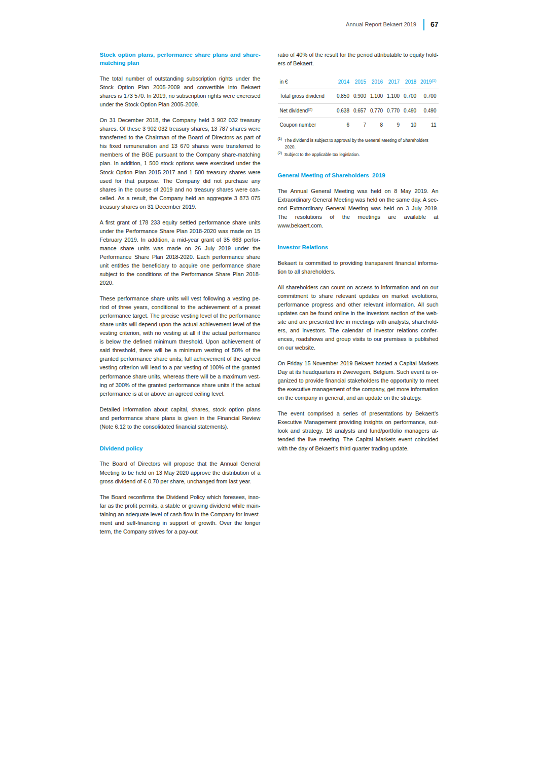Annual Report Bekaert 201967
Stock option plans, performance share plans and share-matching plan
The total number of outstanding subscription rights under the Stock Option Plan 2005-2009 and convertible into Bekaert shares is 173 570. In 2019, no subscription rights were exercised under the Stock Option Plan 2005-2009.
On 31 December 2018, the Company held 3 902 032 treasury shares. Of these 3 902 032 treasury shares, 13 787 shares were transferred to the Chairman of the Board of Directors as part of his fixed remuneration and 13 670 shares were transferred to members of the BGE pursuant to the Company share-matching plan. In addition, 1 500 stock options were exercised under the Stock Option Plan 2015-2017 and 1 500 treasury shares were used for that purpose. The Company did not purchase any shares in the course of 2019 and no treasury shares were cancelled. As a result, the Company held an aggregate 3 873 075 treasury shares on 31 December 2019.
A first grant of 178 233 equity settled performance share units under the Performance Share Plan 2018-2020 was made on 15 February 2019. In addition, a mid-year grant of 35 663 performance share units was made on 26 July 2019 under the Performance Share Plan 2018-2020. Each performance share unit entitles the beneficiary to acquire one performance share subject to the conditions of the Performance Share Plan 2018-2020.
These performance share units will vest following a vesting period of three years, conditional to the achievement of a preset performance target. The precise vesting level of the performance share units will depend upon the actual achievement level of the vesting criterion, with no vesting at all if the actual performance is below the defined minimum threshold. Upon achievement of said threshold, there will be a minimum vesting of 50% of the granted performance share units; full achievement of the agreed vesting criterion will lead to a par vesting of 100% of the granted performance share units, whereas there will be a maximum vesting of 300% of the granted performance share units if the actual performance is at or above an agreed ceiling level.
Detailed information about capital, shares, stock option plans and performance share plans is given in the Financial Review (Note 6.12 to the consolidated financial statements).
Dividend policy
The Board of Directors will propose that the Annual General Meeting to be held on 13 May 2020 approve the distribution of a gross dividend of € 0.70 per share, unchanged from last year.
The Board reconfirms the Dividend Policy which foresees, insofar as the profit permits, a stable or growing dividend while maintaining an adequate level of cash flow in the Company for investment and self-financing in support of growth. Over the longer term, the Company strives for a pay-out
ratio of 40% of the result for the period attributable to equity holders of Bekaert.
| in € | 2014 | 2015 | 2016 | 2017 | 2018 | 2019 (1) |
| --- | --- | --- | --- | --- | --- | --- |
| Total gross dividend | 0.850 | 0.900 | 1.100 | 1.100 | 0.700 | 0.700 |
| Net dividend (2) | 0.638 | 0.657 | 0.770 | 0.770 | 0.490 | 0.490 |
| Coupon number | 6 | 7 | 8 | 9 | 10 | 11 |
(1) The dividend is subject to approval by the General Meeting of Shareholders 2020.
(2) Subject to the applicable tax legislation.
General Meeting of Shareholders 2019
The Annual General Meeting was held on 8 May 2019. An Extraordinary General Meeting was held on the same day. A second Extraordinary General Meeting was held on 3 July 2019. The resolutions of the meetings are available at www.bekaert.com.
Investor Relations
Bekaert is committed to providing transparent financial information to all shareholders.
All shareholders can count on access to information and on our commitment to share relevant updates on market evolutions, performance progress and other relevant information. All such updates can be found online in the investors section of the website and are presented live in meetings with analysts, shareholders, and investors. The calendar of investor relations conferences, roadshows and group visits to our premises is published on our website.
On Friday 15 November 2019 Bekaert hosted a Capital Markets Day at its headquarters in Zwevegem, Belgium. Such event is organized to provide financial stakeholders the opportunity to meet the executive management of the company, get more information on the company in general, and an update on the strategy.
The event comprised a series of presentations by Bekaert's Executive Management providing insights on performance, outlook and strategy. 16 analysts and fund/portfolio managers attended the live meeting. The Capital Markets event coincided with the day of Bekaert's third quarter trading update.